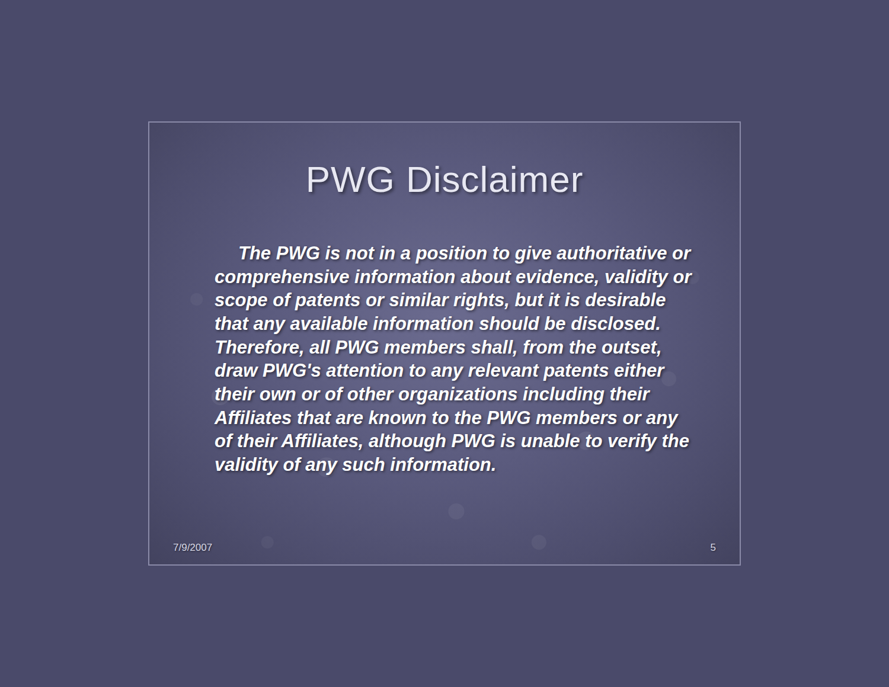PWG Disclaimer
The PWG is not in a position to give authoritative or comprehensive information about evidence, validity or scope of patents or similar rights, but it is desirable that any available information should be disclosed. Therefore, all PWG members shall, from the outset, draw PWG's attention to any relevant patents either their own or of other organizations including their Affiliates that are known to the PWG members or any of their Affiliates, although PWG is unable to verify the validity of any such information.
7/9/2007 5